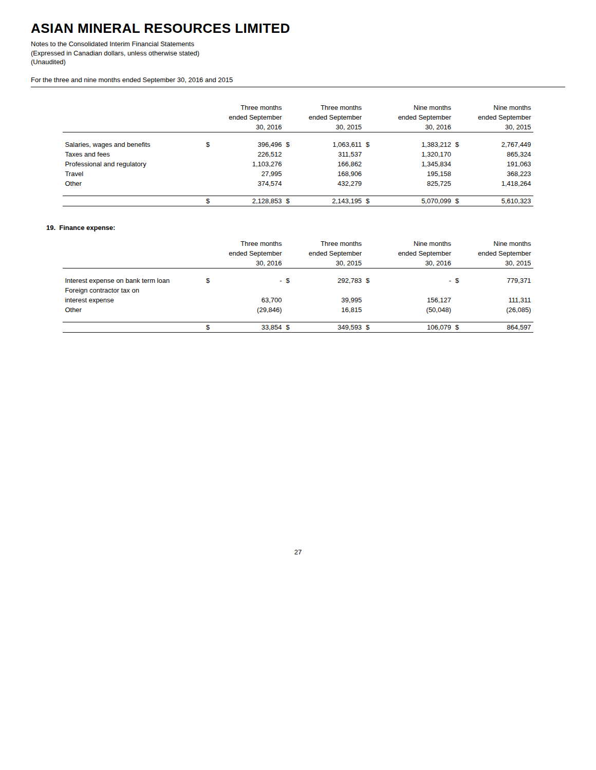ASIAN MINERAL RESOURCES LIMITED
Notes to the Consolidated Interim Financial Statements
(Expressed in Canadian dollars, unless otherwise stated)
(Unaudited)
For the three and nine months ended September 30, 2016 and 2015
| | Three months | Three months | Nine months | Nine months |
| --- | --- | --- | --- | --- |
| | ended September | ended September | ended September | ended September |
| | 30, 2016 | 30, 2015 | 30, 2016 | 30, 2015 |
| Salaries, wages and benefits | $ | 396,496 | $ | 1,063,611 | $ | 1,383,212 | $ | 2,767,449 |
| Taxes and fees | | 226,512 | | 311,537 | | 1,320,170 | | 865,324 |
| Professional and regulatory | | 1,103,276 | | 166,862 | | 1,345,834 | | 191,063 |
| Travel | | 27,995 | | 168,906 | | 195,158 | | 368,223 |
| Other | | 374,574 | | 432,279 | | 825,725 | | 1,418,264 |
| | $ | 2,128,853 | $ | 2,143,195 | $ | 5,070,099 | $ | 5,610,323 |
19. Finance expense:
| | Three months | Three months | Nine months | Nine months |
| --- | --- | --- | --- | --- |
| | ended September | ended September | ended September | ended September |
| | 30, 2016 | 30, 2015 | 30, 2016 | 30, 2015 |
| Interest expense on bank term loan | $ | - | $ | 292,783 | $ | - | $ | 779,371 |
| Foreign contractor tax on | | | | | | | | |
| interest expense | | 63,700 | | 39,995 | | 156,127 | | 111,311 |
| Other | | (29,846) | | 16,815 | | (50,048) | | (26,085) |
| | $ | 33,854 | $ | 349,593 | $ | 106,079 | $ | 864,597 |
27